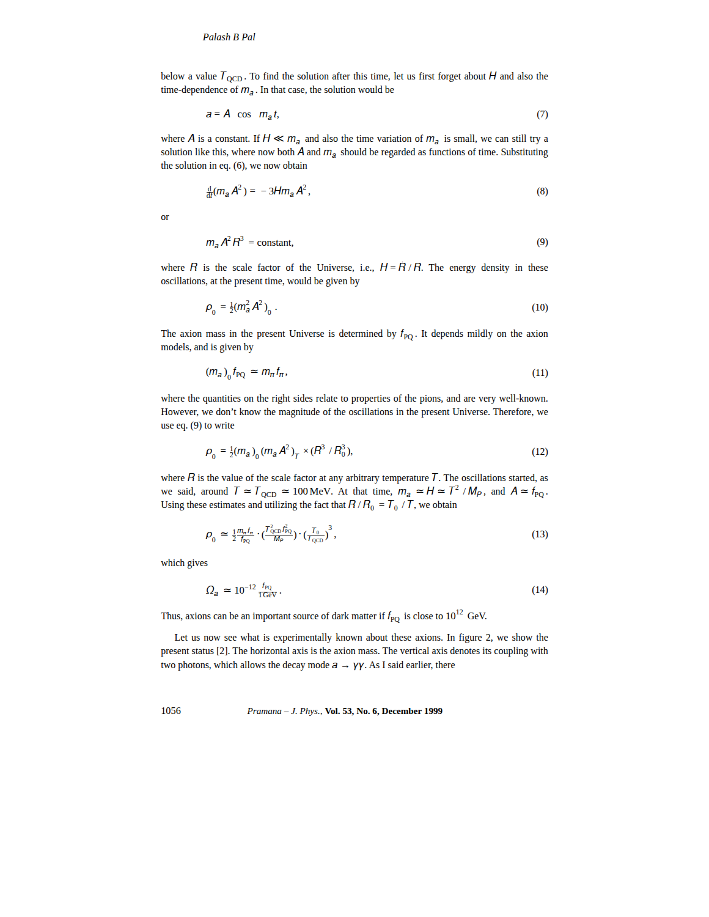Palash B Pal
below a value TQCD. To find the solution after this time, let us first forget about H and also the time-dependence of ma. In that case, the solution would be
a=A cos mat,
(7)
where A is a constant. If H≪ma and also the time variation of ma is small, we can still try a solution like this, where now both A and ma should be regarded as functions of time. Substituting the solution in eq. (6), we now obtain
ddt (maA2) =−3HmaA2,
(8)
or
maA2R3 =constant,
(9)
where R is the scale factor of the Universe, i.e., H=Ṙ/R. The energy density in these oscillations, at the present time, would be given by
ρ0= 12 (ma2A2)0 .
(10)
The axion mass in the present Universe is determined by fPQ. It depends mildly on the axion models, and is given by
(ma)0 fPQ ≃ mπfπ,
(11)
where the quantities on the right sides relate to properties of the pions, and are very well-known. However, we don’t know the magnitude of the oscillations in the present Universe. Therefore, we use eq. (9) to write
ρ0= 12 (ma)0 (maA2)T × (R3/R03) ,
(12)
where R is the value of the scale factor at any arbitrary temperature T. The oscillations started, as we said, around T≃TQCD≃100MeV. At that time, ma≃H≃T2/MP, and A≃fPQ. Using these estimates and utilizing the fact that R/R0=T0/T, we obtain
ρ0≃ 12 mπfπfPQ ⋅ ( TQCD2fPQ2 MP ) ⋅ ( T0TQCD ) 3 ,
(13)
which gives
Ωa≃ 10−12 fPQ1GeV .
(14)
Thus, axions can be an important source of dark matter if fPQ is close to 1012 GeV.
Let us now see what is experimentally known about these axions. In figure 2, we show the present status [2]. The horizontal axis is the axion mass. The vertical axis denotes its coupling with two photons, which allows the decay mode a→γγ. As I said earlier, there
1056
Pramana – J. Phys., Vol. 53, No. 6, December 1999